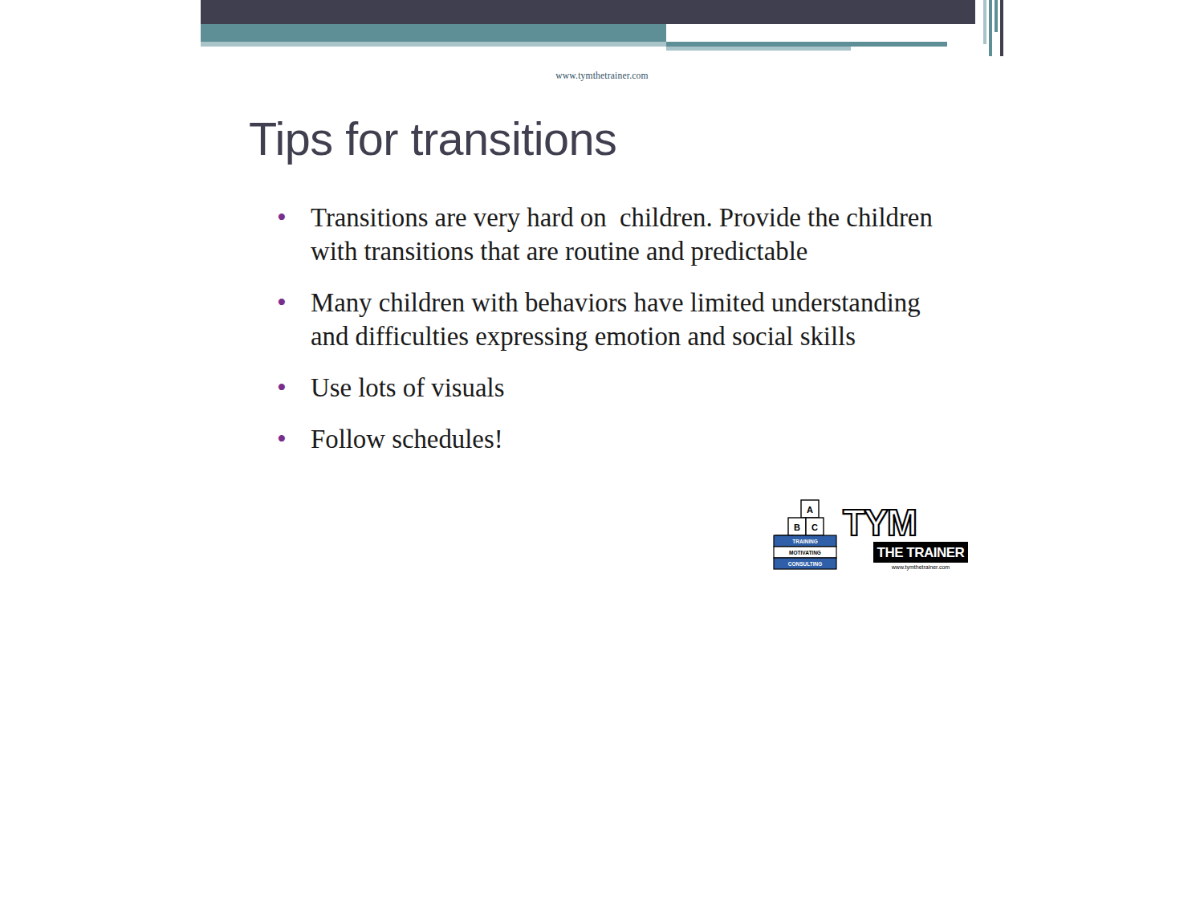www.tymthetrainer.com
Tips for transitions
Transitions are very hard on children. Provide the children with transitions that are routine and predictable
Many children with behaviors have limited understanding and difficulties expressing emotion and social skills
Use lots of visuals
Follow schedules!
A B C TRAINING MOTIVATING CONSULTING TYM THE TRAINER www.tymthetrainer.com